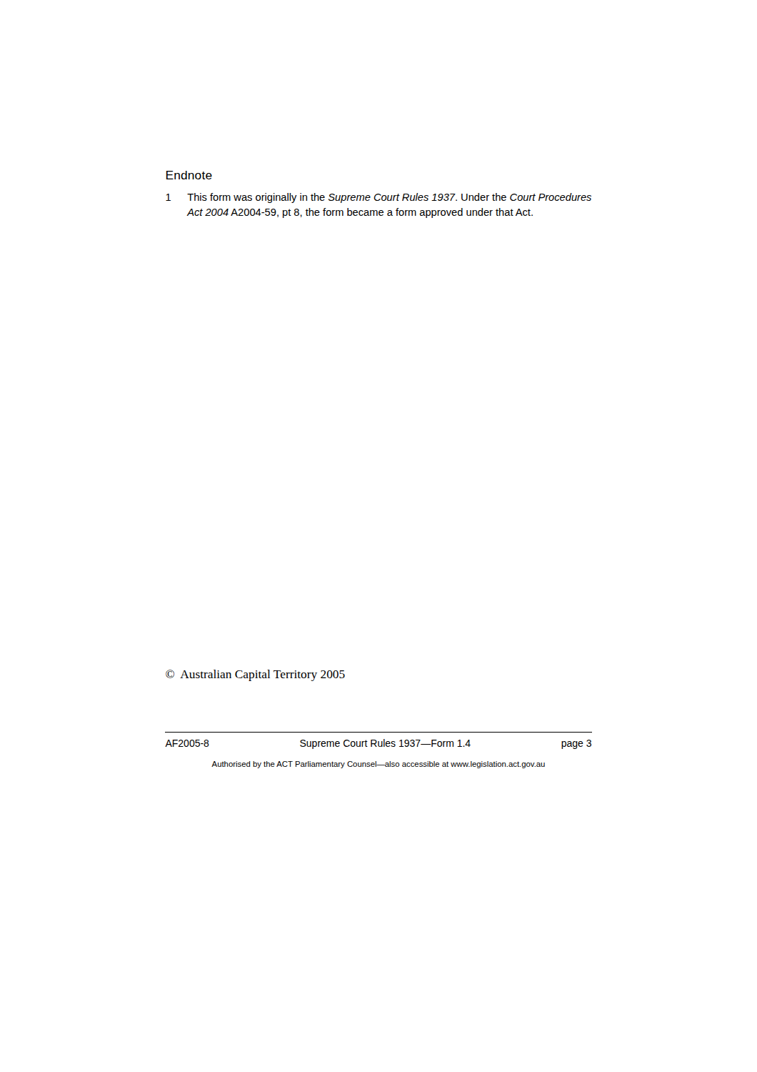Endnote
1 This form was originally in the Supreme Court Rules 1937. Under the Court Procedures Act 2004 A2004-59, pt 8, the form became a form approved under that Act.
© Australian Capital Territory 2005
AF2005-8 Supreme Court Rules 1937—Form 1.4 page 3
Authorised by the ACT Parliamentary Counsel—also accessible at www.legislation.act.gov.au